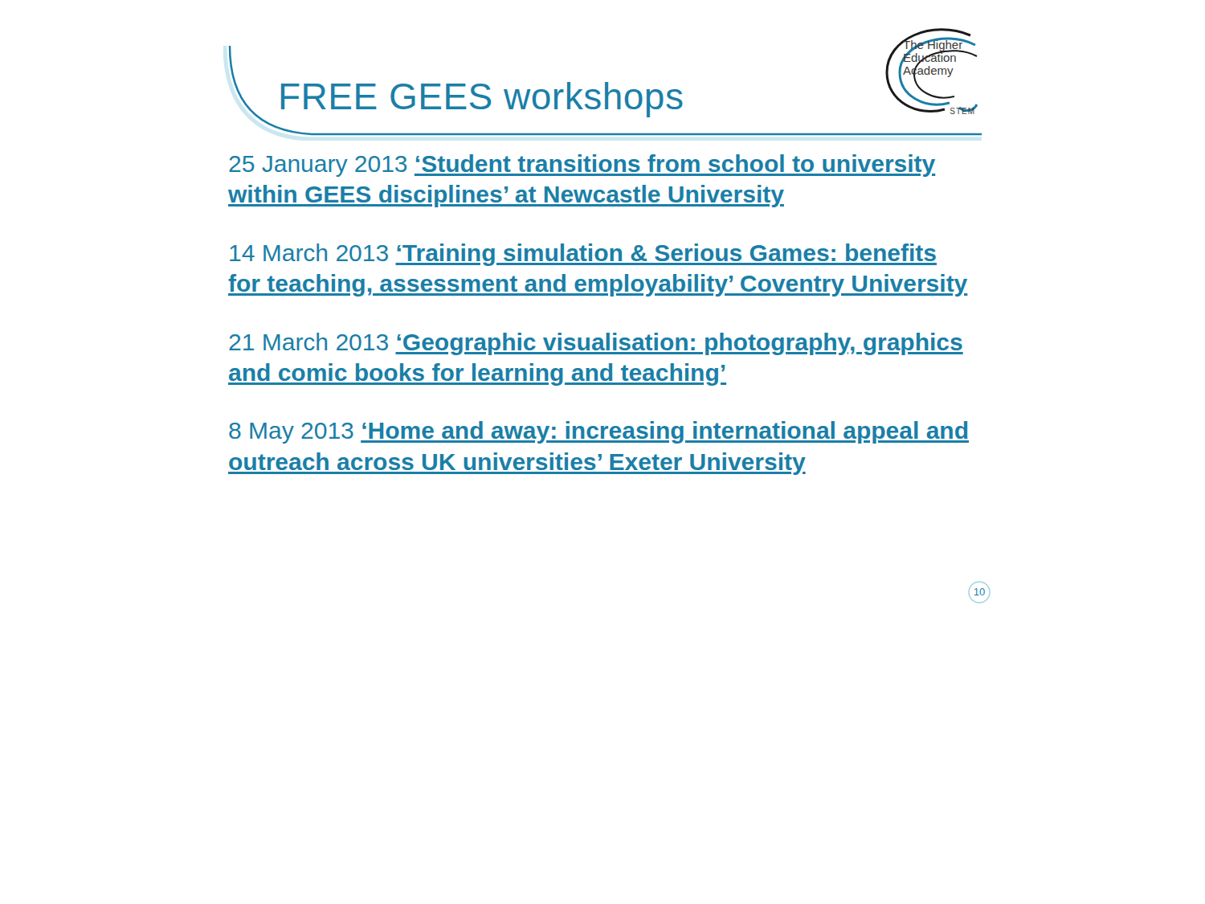FREE GEES workshops
The Higher
Education
Academy
STEM
25 January 2013 ‘Student transitions from school to university within GEES disciplines’ at Newcastle University
14 March 2013 ‘Training simulation & Serious Games: benefits for teaching, assessment and employability’ Coventry University
21 March 2013 ‘Geographic visualisation: photography, graphics and comic books for learning and teaching’
8 May 2013 ‘Home and away: increasing international appeal and outreach across UK universities’ Exeter University
10